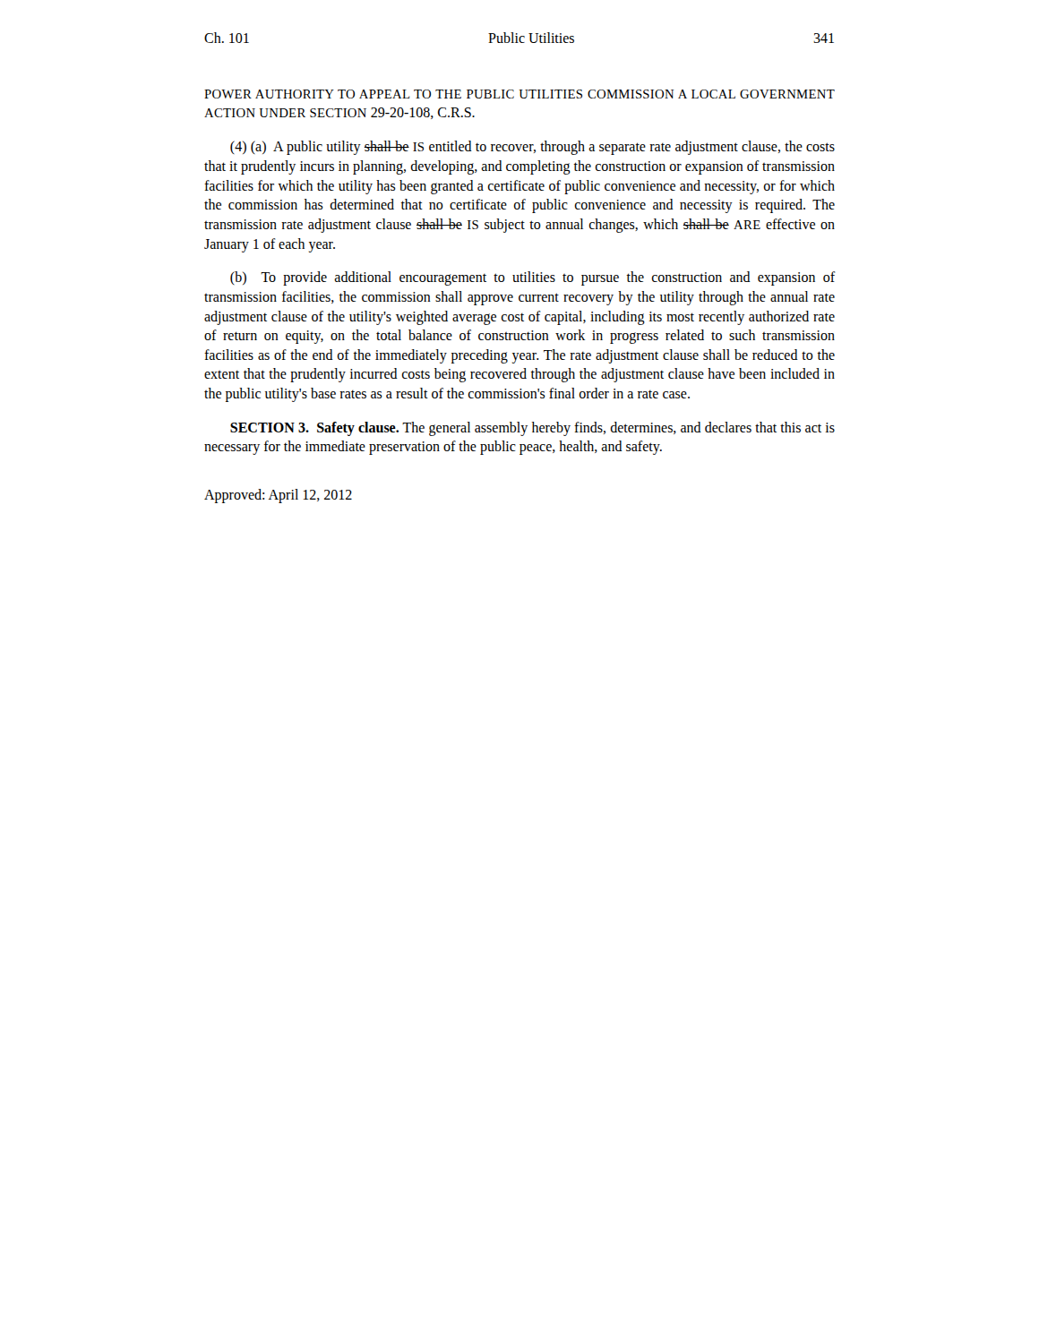Ch. 101 Public Utilities 341
Power authority to appeal to the public utilities commission a local government action under section 29-20-108, C.R.S.
(4) (a) A public utility shall be is entitled to recover, through a separate rate adjustment clause, the costs that it prudently incurs in planning, developing, and completing the construction or expansion of transmission facilities for which the utility has been granted a certificate of public convenience and necessity, or for which the commission has determined that no certificate of public convenience and necessity is required. The transmission rate adjustment clause shall be is subject to annual changes, which shall be are effective on January 1 of each year.
(b) To provide additional encouragement to utilities to pursue the construction and expansion of transmission facilities, the commission shall approve current recovery by the utility through the annual rate adjustment clause of the utility's weighted average cost of capital, including its most recently authorized rate of return on equity, on the total balance of construction work in progress related to such transmission facilities as of the end of the immediately preceding year. The rate adjustment clause shall be reduced to the extent that the prudently incurred costs being recovered through the adjustment clause have been included in the public utility's base rates as a result of the commission's final order in a rate case.
SECTION 3. Safety clause. The general assembly hereby finds, determines, and declares that this act is necessary for the immediate preservation of the public peace, health, and safety.
Approved: April 12, 2012